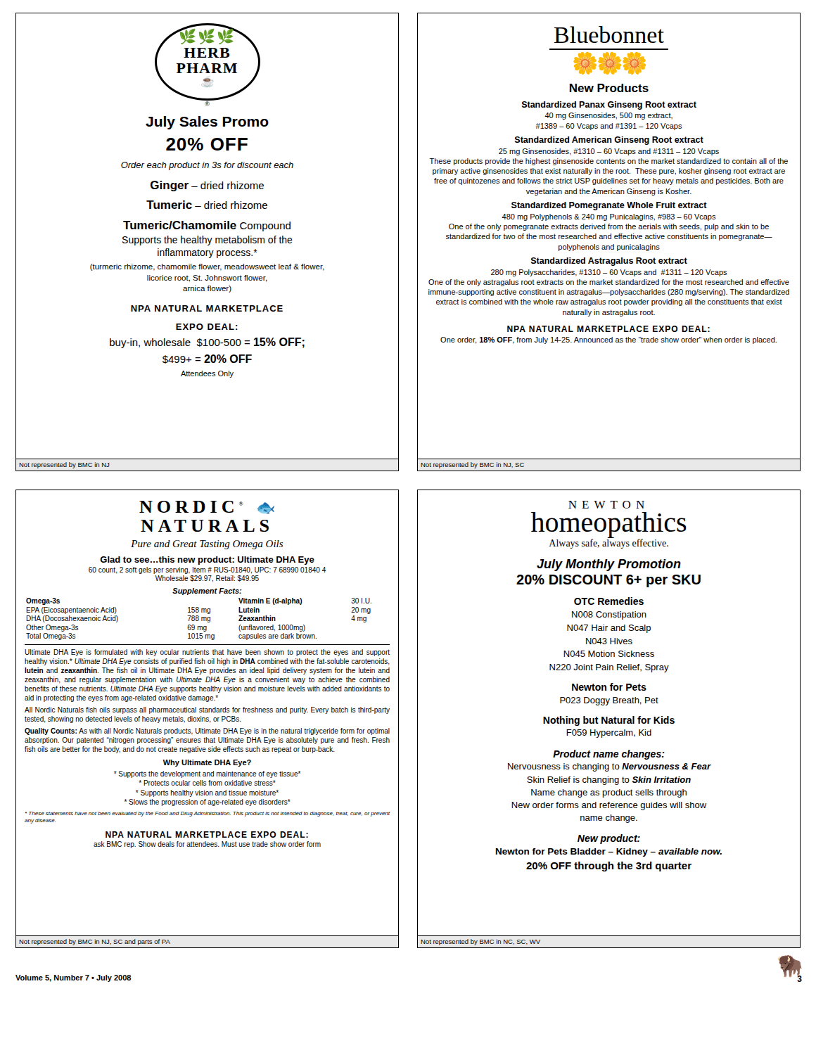🌿🌿🌿
HERB
PHARM
☕
®
July Sales Promo
20% OFF
Order each product in 3s for discount each
Ginger – dried rhizome
Tumeric – dried rhizome
Tumeric/Chamomile Compound
Supports the healthy metabolism of the
inflammatory process.*
(turmeric rhizome, chamomile flower, meadowsweet leaf & flower,
licorice root, St. Johnswort flower,
arnica flower)
NPA NATURAL MARKETPLACE
EXPO DEAL:
buy-in, wholesale $100-500 = 15% OFF;
$499+ = 20% OFF
Attendees Only
Not represented by BMC in NJ
Bluebonnet
🌼🌼🌼
New Products
Standardized Panax Ginseng Root extract
40 mg Ginsenosides, 500 mg extract,
#1389 – 60 Vcaps and #1391 – 120 Vcaps
Standardized American Ginseng Root extract
25 mg Ginsenosides, #1310 – 60 Vcaps and #1311 – 120 Vcaps
These products provide the highest ginsenoside contents on the market standardized to contain all of the primary active ginsenosides that exist naturally in the root. These pure, kosher ginseng root extract are free of quintozenes and follows the strict USP guidelines set for heavy metals and pesticides. Both are vegetarian and the American Ginseng is Kosher.
Standardized Pomegranate Whole Fruit extract
480 mg Polyphenols & 240 mg Punicalagins, #983 – 60 Vcaps
One of the only pomegranate extracts derived from the aerials with seeds, pulp and skin to be standardized for two of the most researched and effective active constituents in pomegranate—polyphenols and punicalagins
Standardized Astragalus Root extract
280 mg Polysaccharides, #1310 – 60 Vcaps and #1311 – 120 Vcaps
One of the only astragalus root extracts on the market standardized for the most researched and effective immune-supporting active constituent in astragalus—polysaccharides (280 mg/serving). The standardized extract is combined with the whole raw astragalus root powder providing all the constituents that exist naturally in astragalus root.
NPA NATURAL MARKETPLACE EXPO DEAL:
One order, 18% OFF, from July 14-25. Announced as the “trade show order” when order is placed.
Not represented by BMC in NJ, SC
NORDIC® 🐟
NATURALS
Pure and Great Tasting Omega Oils
Glad to see…this new product: Ultimate DHA Eye
60 count, 2 soft gels per serving, Item # RUS-01840, UPC: 7 68990 01840 4
Wholesale $29.97, Retail: $49.95
Supplement Facts:
| Omega-3s | Vitamin E (d-alpha) | 30 I.U. |
| EPA (Eicosapentaenoic Acid) | 158 mg | Lutein | 20 mg |
| DHA (Docosahexaenoic Acid) | 788 mg | Zeaxanthin | 4 mg |
| Other Omega-3s | 69 mg | (unflavored, 1000mg) |
| Total Omega-3s | 1015 mg | capsules are dark brown. |
Ultimate DHA Eye is formulated with key ocular nutrients that have been shown to protect the eyes and support healthy vision.* Ultimate DHA Eye consists of purified fish oil high in DHA combined with the fat-soluble carotenoids, lutein and zeaxanthin. The fish oil in Ultimate DHA Eye provides an ideal lipid delivery system for the lutein and zeaxanthin, and regular supplementation with Ultimate DHA Eye is a convenient way to achieve the combined benefits of these nutrients. Ultimate DHA Eye supports healthy vision and moisture levels with added antioxidants to aid in protecting the eyes from age-related oxidative damage.*
All Nordic Naturals fish oils surpass all pharmaceutical standards for freshness and purity. Every batch is third-party tested, showing no detected levels of heavy metals, dioxins, or PCBs.
Quality Counts: As with all Nordic Naturals products, Ultimate DHA Eye is in the natural triglyceride form for optimal absorption. Our patented “nitrogen processing” ensures that Ultimate DHA Eye is absolutely pure and fresh. Fresh fish oils are better for the body, and do not create negative side effects such as repeat or burp-back.
Why Ultimate DHA Eye?
* Supports the development and maintenance of eye tissue*
* Protects ocular cells from oxidative stress*
* Supports healthy vision and tissue moisture*
* Slows the progression of age-related eye disorders*
* These statements have not been evaluated by the Food and Drug Administration. This product is not intended to diagnose, treat, cure, or prevent any disease.
NPA NATURAL MARKETPLACE EXPO DEAL:
ask BMC rep. Show deals for attendees. Must use trade show order form
Not represented by BMC in NJ, SC and parts of PA
NEWTON
homeopathics
Always safe, always effective.
July Monthly Promotion
20% DISCOUNT 6+ per SKU
OTC Remedies
N008 Constipation
N047 Hair and Scalp
N043 Hives
N045 Motion Sickness
N220 Joint Pain Relief, Spray
Newton for Pets
P023 Doggy Breath, Pet
Nothing but Natural for Kids
F059 Hypercalm, Kid
Product name changes:
Nervousness is changing to Nervousness & Fear
Skin Relief is changing to Skin Irritation
Name change as product sells through
New order forms and reference guides will show
name change.
New product:
Newton for Pets Bladder – Kidney – available now.
20% OFF through the 3rd quarter
Not represented by BMC in NC, SC, WV
Volume 5, Number 7 • July 2008
🦬
3